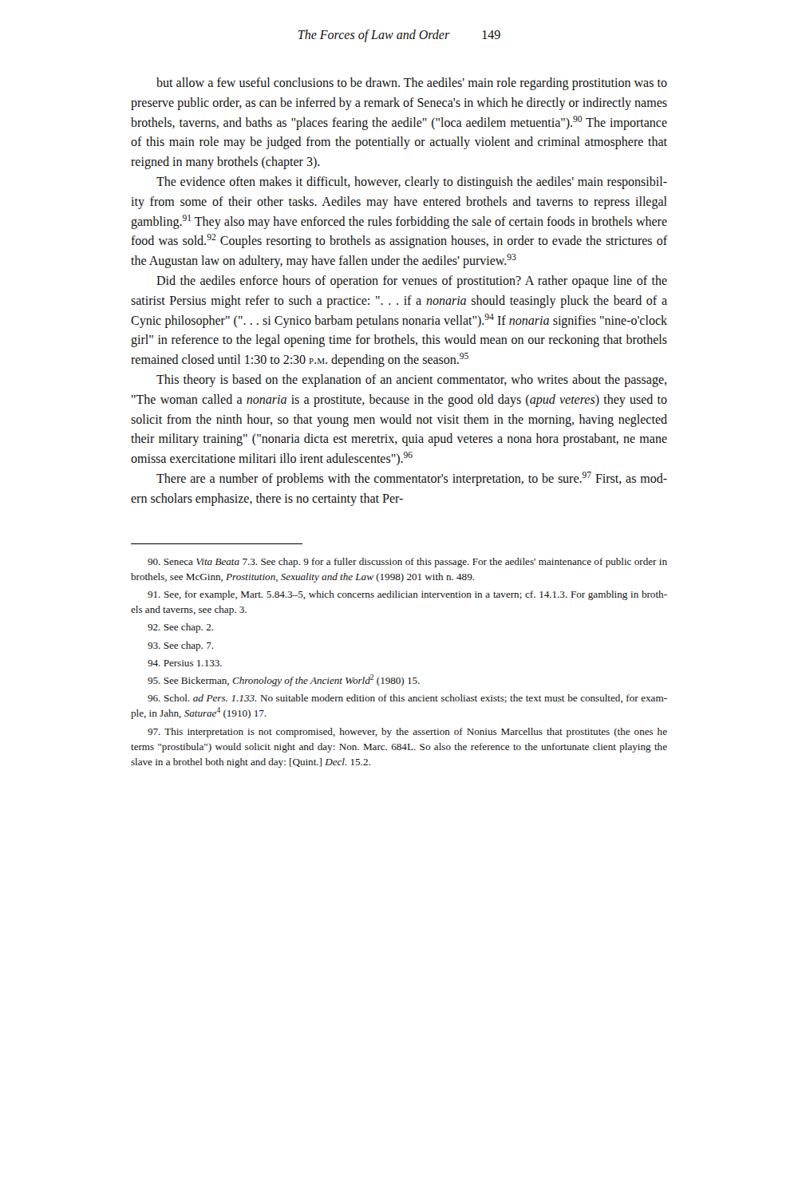The Forces of Law and Order 149
but allow a few useful conclusions to be drawn. The aediles' main role regarding prostitution was to preserve public order, as can be inferred by a remark of Seneca's in which he directly or indirectly names brothels, taverns, and baths as "places fearing the aedile" ("loca aedilem metuentia").90 The importance of this main role may be judged from the potentially or actually violent and criminal atmosphere that reigned in many brothels (chapter 3).
The evidence often makes it difficult, however, clearly to distinguish the aediles' main responsibility from some of their other tasks. Aediles may have entered brothels and taverns to repress illegal gambling.91 They also may have enforced the rules forbidding the sale of certain foods in brothels where food was sold.92 Couples resorting to brothels as assignation houses, in order to evade the strictures of the Augustan law on adultery, may have fallen under the aediles' purview.93
Did the aediles enforce hours of operation for venues of prostitution? A rather opaque line of the satirist Persius might refer to such a practice: ". . . if a nonaria should teasingly pluck the beard of a Cynic philosopher" (". . . si Cynico barbam petulans nonaria vellat").94 If nonaria signifies "nine-o'clock girl" in reference to the legal opening time for brothels, this would mean on our reckoning that brothels remained closed until 1:30 to 2:30 p.m. depending on the season.95
This theory is based on the explanation of an ancient commentator, who writes about the passage, "The woman called a nonaria is a prostitute, because in the good old days (apud veteres) they used to solicit from the ninth hour, so that young men would not visit them in the morning, having neglected their military training" ("nonaria dicta est meretrix, quia apud veteres a nona hora prostabant, ne mane omissa exercitatione militari illo irent adulescentes").96
There are a number of problems with the commentator's interpretation, to be sure.97 First, as modern scholars emphasize, there is no certainty that Per-
90. Seneca Vita Beata 7.3. See chap. 9 for a fuller discussion of this passage. For the aediles' maintenance of public order in brothels, see McGinn, Prostitution, Sexuality and the Law (1998) 201 with n. 489.
91. See, for example, Mart. 5.84.3–5, which concerns aedilician intervention in a tavern; cf. 14.1.3. For gambling in brothels and taverns, see chap. 3.
92. See chap. 2.
93. See chap. 7.
94. Persius 1.133.
95. See Bickerman, Chronology of the Ancient World2 (1980) 15.
96. Schol. ad Pers. 1.133. No suitable modern edition of this ancient scholiast exists; the text must be consulted, for example, in Jahn, Saturae4 (1910) 17.
97. This interpretation is not compromised, however, by the assertion of Nonius Marcellus that prostitutes (the ones he terms "prostibula") would solicit night and day: Non. Marc. 684L. So also the reference to the unfortunate client playing the slave in a brothel both night and day: [Quint.] Decl. 15.2.